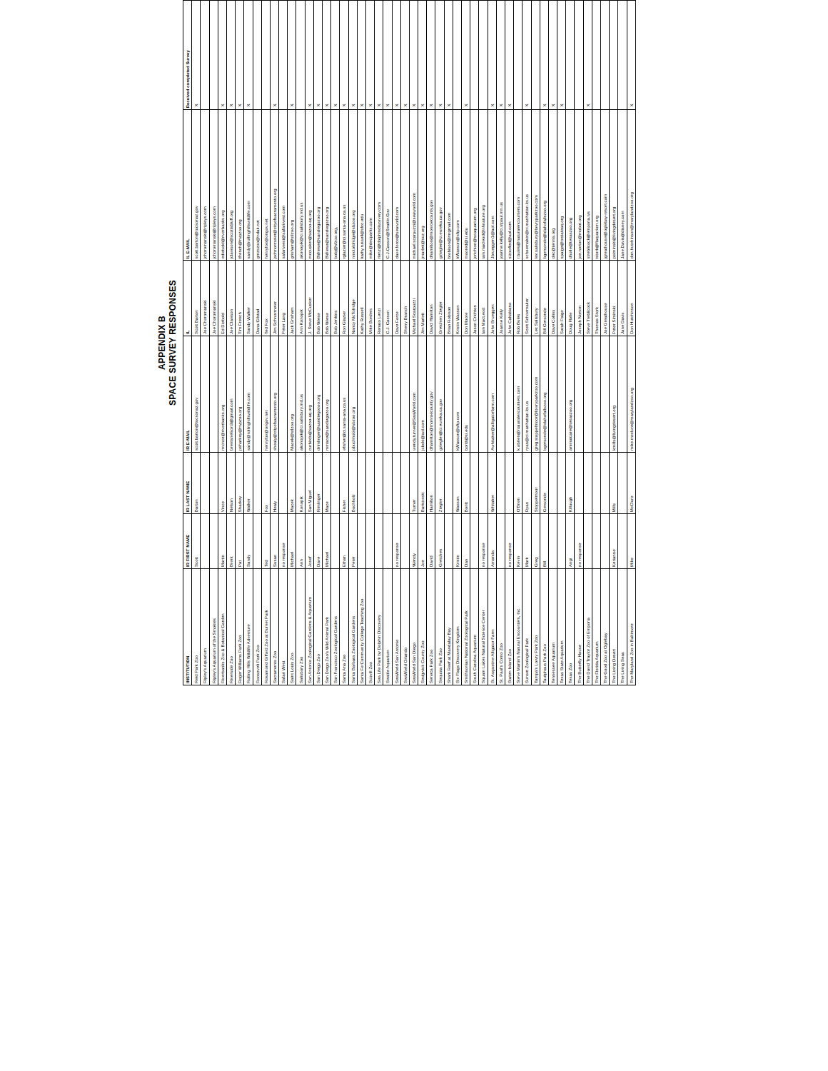APPENDIX B
SPACE SURVEY RESPONSES
| INSTITUTION | IR FIRST NAME | IR LAST NAME | IR E-MAIL | IL | IL E-MAIL | Received completed Survey |
| --- | --- | --- | --- | --- | --- | --- |
| Reid Park Zoo | Scott | Barton | scott.barton@tucsonaz.gov | Scott Barton | scott.barton@tucsonaz.gov | X |
| Ripley's Aquarium | | | | Joe Choromanski | jchoromanski@ripleys.com | |
| Ripley's Aquarium of the Smokies | | | | Joe Choromanski | jchoromanski@ripleys.com | |
| Riverbanks Zoo & Botanical Garden | Martin | Vince | mvince@riverbanks.org | Ed Diebold | ediebold@riverbanks.org | X |
| Riverside Zoo | Brent | Nelson | brentsnelson3@gmail.com | Joe Clawson | jclawson@scottsbluff.org | X |
| Roger Williams Park Zoo | Pat | Sharkey | psharkey@rwpzoo.org | Tim French | tfrench@rwpzoo.org | X |
| Rolling Hills Wildlife Adventure | Sandy | Walker | sandy@rollinghillswildlife.com | Sandy Walker | sandy@rollinghillswildlife.com | X |
| Roosevelt Park Zoo | | | | Dana Gilstad | gmzszoo@ndak.net | |
| Rosamond Gifford Zoo at Burnet Park | Ted | Fox | henryfox@ongov.net | Ted Fox | henryfox@ongov.net | |
| Sacramento Zoo | Susan | Healy | shealy@cityofsacramento.org | Jim Schnormeier | jschnormeier@cityofsacramento.org | X |
| Safari West | no response | | | Peter Lang | safariwest@safariwest.com | |
| Saint Louis Zoo | Michael | Macek | Macek@stlzoo.org | Jack Grisham | grisham@stlzoo.org | X |
| Salisbury Zoo | Ann | Konopik | akonopik@ci.salisbury.md.us | Ann Konopik | akonopik@ci.salisbury.md.us | |
| San Antonio Zoological Gardens & Aquarium | Josef | San Miguel | curbirds@sazoo-aq.org | J. Steve McCusker | mccusker@sazoo-aq.org | X |
| San Diego Zoo | Dave | Rimlinger | drimlinger@sandiegozoo.org | Bob Wiese | BWiese@sandiegozoo.org | X |
| San Diego Zoo's Wild Animal Park | Michael | Mace | mmace@sandiegozoo.org | Bob Wiese | BWiese@sandiegozoo.org | X |
| San Francisco Zoological Gardens | | | | Bob Jenkins | bobj@sfzoo.org, | X |
| Santa Ana Zoo | Ethan | Fisher | efisher@ci.santa-ana.ca.us | Ron Glazier | rglazier@ci.santa-ana.ca.us | X |
| Santa Barbara Zoological Gardens | Peter | Buchholz | pbuchholz@sbzoo.org | Nancy McTolridge | nmctoldridge@sbzoo.org | X |
| Santa Fe Community College Teaching Zoo | | | | Kathy Russell | kathy.russell@sfcc.edu | X |
| Scovill Zoo | | | | Mike Borders | mike@decparks.com | X |
| Sea Life Park by Dolphin Discovery | | | | Renato Lenzi | rlenzi@dolphindiscovery.com | X |
| Seattle Aquarium | | | | C.J. Casson | C.J.Casson@Seattle.Gov | X |
| SeaWorld San Antonio | no response | | | Dave Force | dave.force@seaworld.com | X |
| SeaWorld Orlando | | | | Sherry Branch | | X |
| SeaWorld San Diego | Wendy | Turner | wendy.turner@SeaWorld.com | Michael Scarpuzzi | michael.scarpuzzi@seaworld.com | X |
| Sedgwick County Zoo | Joe | Barkowski | jcbski@aol.com | Jim Marlett | jmarlett@scz.org | X |
| Seneca Park Zoo | David | Hamilton | dhamilton@monroecounty.gov | David Hamilton | dhamilton@monroecounty.gov | X |
| Sequoia Park Zoo | Gretchen | Ziegler | gziegler@ci.eureka.ca.gov | Gretchen Ziegler | gziegler@ci.eureka.ca.gov | X |
| Shark Reef at Mandalay Bay | | | | Brian Robison | brobison@mrgmail.com | X |
| Six Flags Discovery Kingdom | Kristin | Wasson | kWasson@sftp.com | Kristin Wasson | kWasson@sftp.com | |
| Smithsonian National Zoological Park | Dan | Boritt | boritt@si.edu | Don Moore | moored@si.edu | X |
| South Carolina Aquarium | | | | Jason Crichton | jcrichton@scaquarium.org | |
| Squam Lakes Natural Science Center | no response | | | Iain MacLeod | iain.macleod@nhnature.org | |
| St. Augustine Alligator Farm | Amanda | Whitaker | Awhitaker@alligatorfarm.com | John Brueggen | Jbrueggen1@aol.com | X |
| St. Paul's Como Zoo | | | | Joanne Kelly | joanne.kelly@ci.stpaul.mn.us | X |
| Staten Island Zoo | no response | | | John Caltabiano | sizoo4ed@aol.com | X |
| Steve Martin's Natural Encounters, Inc. | Kevin | O'Brien | k.obrien@naturalencounters.com | Rob Bules | r.bules@naturalencounters.com | |
| Sunset Zoological Park | Mark | Ryan | ryan@ci.manhattan.ks.us | Scott Schoemaker | schoemaker@ci.manhattan.ks.us | X |
| Tampa's Lowry Park Zoo | Greg | Stoppelmoor | greg.stoppelmoor@lowryparkzoo.com | Lex Salisbury | lex.salisbury@lowryparkzoo.com | |
| Tautphaus Park Zoo | Bill | Gersonde | bgersonde@idahofallszoo.org | Bill Gersonde | bgersonde@idahofallszoo.org | X |
| Tennessee Aquarium | | | | Dave Collins | dec@tennis.org | X |
| Texas State Aquarium | | | | Sarah Paige | spaige@txstateaq.org | X |
| Texas Zoo | Angi | Killough | animalcare@texaszoo.org | Doug Holle | dholle@texaszoo.org | |
| The Butterfly House | no response | | | Joseph Norton | joe.norton@mobot.org | |
| The David Traylor Zoo of Emporia | | | | Steve Treblicock | streblicock@emporia.ws | X |
| The Florida Aquarium | | | | Thomas Stork | tstork@flaquarium.org | |
| The Good Zoo at Oglebay | | | | Joe Greathouse | jgreathouse@oglebay-resort.com | |
| The Living Desert | Kerianne | Mills | kmills@livingdesert.org | Peter Siminski | psiminski@livingdesert.org | |
| The Living Seas | | | | Jane Davis | Jane.Davis@disney.com | |
| The Maryland Zoo in Baltimore | Mike | McClure | mike.mcclure@marylandzoo.org | Don Hutchinson | don.hutchinson@marylandzoo.org | X |